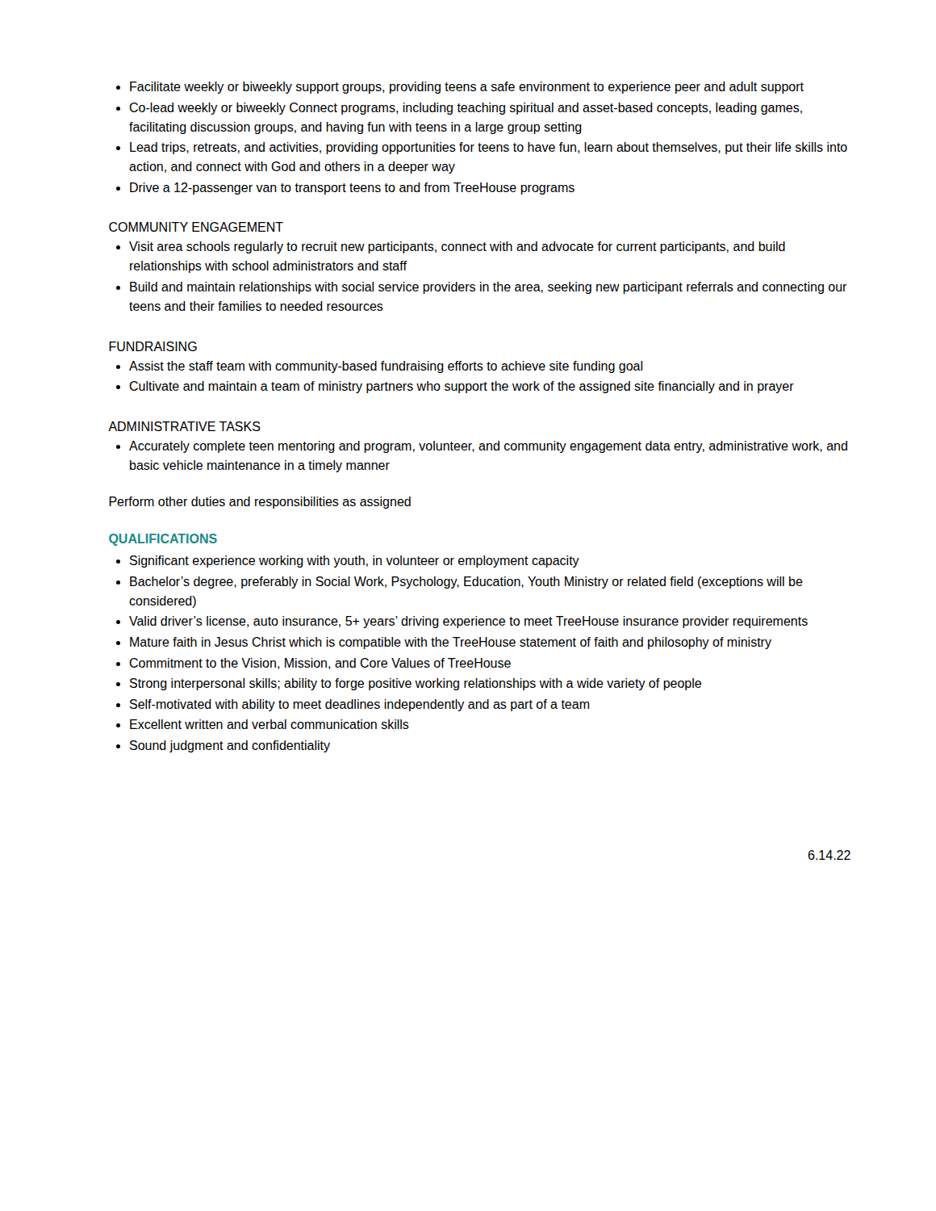Facilitate weekly or biweekly support groups, providing teens a safe environment to experience peer and adult support
Co-lead weekly or biweekly Connect programs, including teaching spiritual and asset-based concepts, leading games, facilitating discussion groups, and having fun with teens in a large group setting
Lead trips, retreats, and activities, providing opportunities for teens to have fun, learn about themselves, put their life skills into action, and connect with God and others in a deeper way
Drive a 12-passenger van to transport teens to and from TreeHouse programs
COMMUNITY ENGAGEMENT
Visit area schools regularly to recruit new participants, connect with and advocate for current participants, and build relationships with school administrators and staff
Build and maintain relationships with social service providers in the area, seeking new participant referrals and connecting our teens and their families to needed resources
FUNDRAISING
Assist the staff team with community-based fundraising efforts to achieve site funding goal
Cultivate and maintain a team of ministry partners who support the work of the assigned site financially and in prayer
ADMINISTRATIVE TASKS
Accurately complete teen mentoring and program, volunteer, and community engagement data entry, administrative work, and basic vehicle maintenance in a timely manner
Perform other duties and responsibilities as assigned
QUALIFICATIONS
Significant experience working with youth, in volunteer or employment capacity
Bachelor’s degree, preferably in Social Work, Psychology, Education, Youth Ministry or related field (exceptions will be considered)
Valid driver’s license, auto insurance, 5+ years’ driving experience to meet TreeHouse insurance provider requirements
Mature faith in Jesus Christ which is compatible with the TreeHouse statement of faith and philosophy of ministry
Commitment to the Vision, Mission, and Core Values of TreeHouse
Strong interpersonal skills; ability to forge positive working relationships with a wide variety of people
Self-motivated with ability to meet deadlines independently and as part of a team
Excellent written and verbal communication skills
Sound judgment and confidentiality
6.14.22